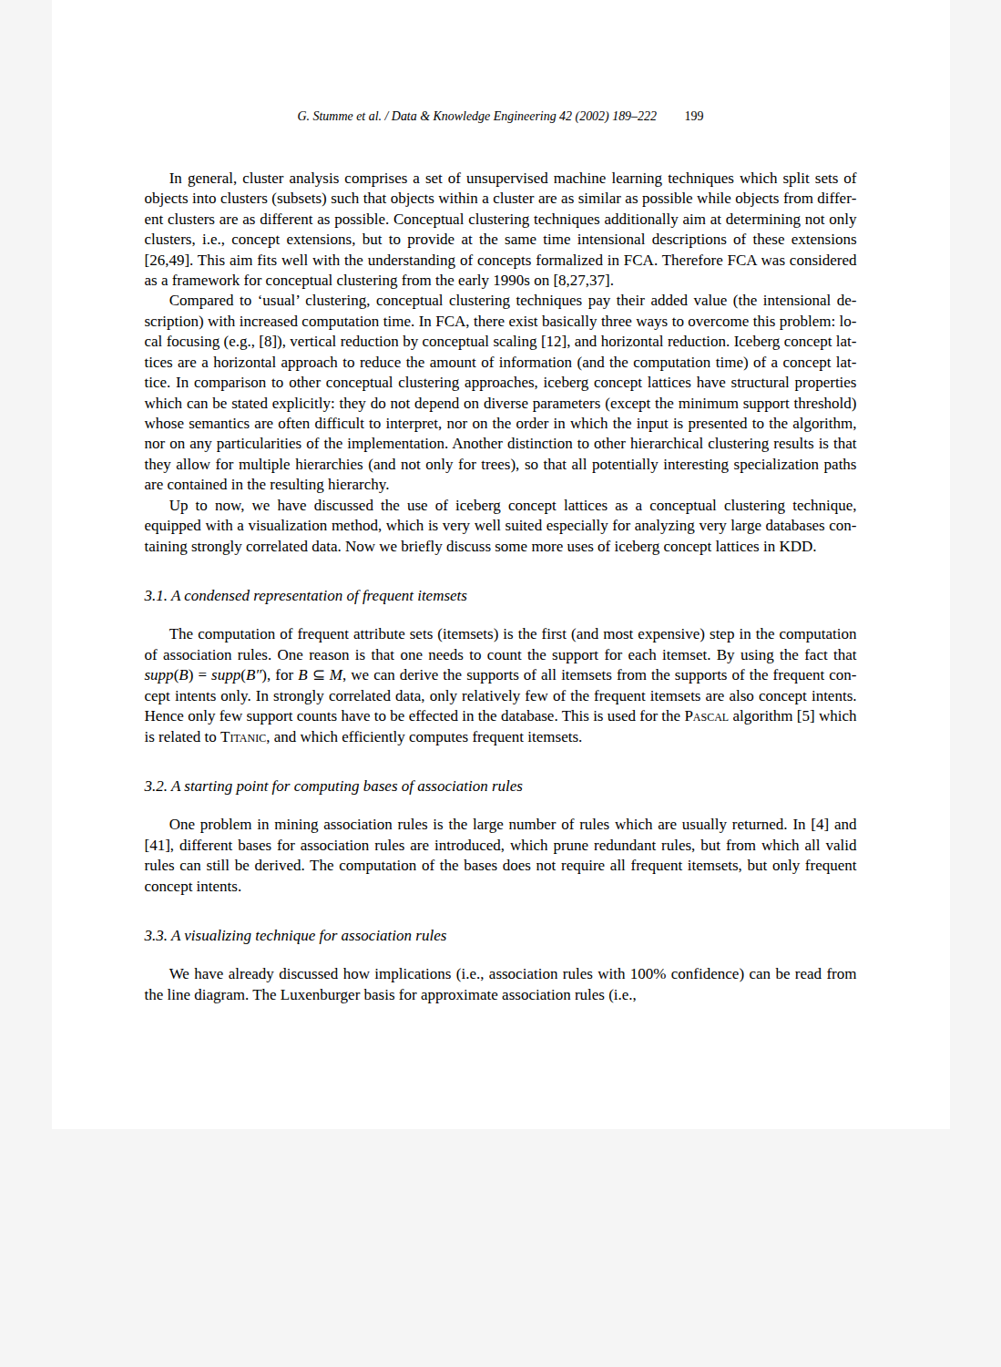G. Stumme et al. / Data & Knowledge Engineering 42 (2002) 189–222 199
In general, cluster analysis comprises a set of unsupervised machine learning techniques which split sets of objects into clusters (subsets) such that objects within a cluster are as similar as possible while objects from different clusters are as different as possible. Conceptual clustering techniques additionally aim at determining not only clusters, i.e., concept extensions, but to provide at the same time intensional descriptions of these extensions [26,49]. This aim fits well with the understanding of concepts formalized in FCA. Therefore FCA was considered as a framework for conceptual clustering from the early 1990s on [8,27,37].
Compared to ‘usual’ clustering, conceptual clustering techniques pay their added value (the intensional description) with increased computation time. In FCA, there exist basically three ways to overcome this problem: local focusing (e.g., [8]), vertical reduction by conceptual scaling [12], and horizontal reduction. Iceberg concept lattices are a horizontal approach to reduce the amount of information (and the computation time) of a concept lattice. In comparison to other conceptual clustering approaches, iceberg concept lattices have structural properties which can be stated explicitly: they do not depend on diverse parameters (except the minimum support threshold) whose semantics are often difficult to interpret, nor on the order in which the input is presented to the algorithm, nor on any particularities of the implementation. Another distinction to other hierarchical clustering results is that they allow for multiple hierarchies (and not only for trees), so that all potentially interesting specialization paths are contained in the resulting hierarchy.
Up to now, we have discussed the use of iceberg concept lattices as a conceptual clustering technique, equipped with a visualization method, which is very well suited especially for analyzing very large databases containing strongly correlated data. Now we briefly discuss some more uses of iceberg concept lattices in KDD.
3.1. A condensed representation of frequent itemsets
The computation of frequent attribute sets (itemsets) is the first (and most expensive) step in the computation of association rules. One reason is that one needs to count the support for each itemset. By using the fact that supp(B) = supp(B″), for B ⊆ M, we can derive the supports of all itemsets from the supports of the frequent concept intents only. In strongly correlated data, only relatively few of the frequent itemsets are also concept intents. Hence only few support counts have to be effected in the database. This is used for the Pascal algorithm [5] which is related to Titanic, and which efficiently computes frequent itemsets.
3.2. A starting point for computing bases of association rules
One problem in mining association rules is the large number of rules which are usually returned. In [4] and [41], different bases for association rules are introduced, which prune redundant rules, but from which all valid rules can still be derived. The computation of the bases does not require all frequent itemsets, but only frequent concept intents.
3.3. A visualizing technique for association rules
We have already discussed how implications (i.e., association rules with 100% confidence) can be read from the line diagram. The Luxenburger basis for approximate association rules (i.e.,